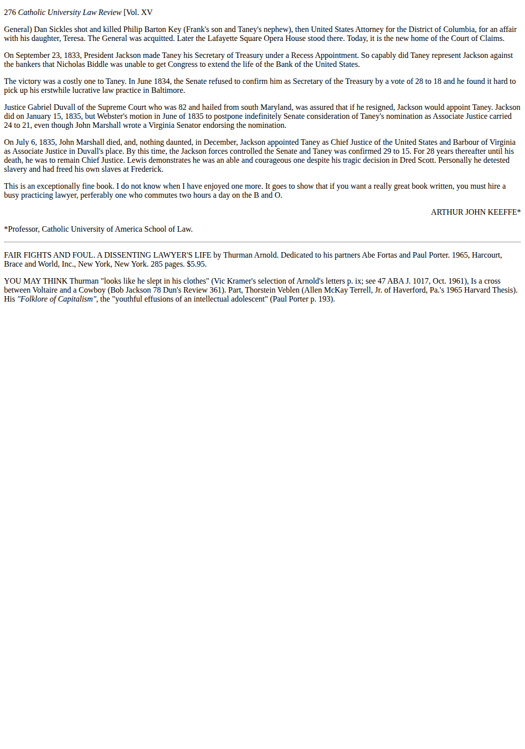276 Catholic University Law Review [Vol. XV
General) Dan Sickles shot and killed Philip Barton Key (Frank's son and Taney's nephew), then United States Attorney for the District of Columbia, for an affair with his daughter, Teresa. The General was acquitted. Later the Lafayette Square Opera House stood there. Today, it is the new home of the Court of Claims.
On September 23, 1833, President Jackson made Taney his Secretary of Treasury under a Recess Appointment. So capably did Taney represent Jackson against the bankers that Nicholas Biddle was unable to get Congress to extend the life of the Bank of the United States.
The victory was a costly one to Taney. In June 1834, the Senate refused to confirm him as Secretary of the Treasury by a vote of 28 to 18 and he found it hard to pick up his erstwhile lucrative law practice in Baltimore.
Justice Gabriel Duvall of the Supreme Court who was 82 and hailed from south Maryland, was assured that if he resigned, Jackson would appoint Taney. Jackson did on January 15, 1835, but Webster's motion in June of 1835 to postpone indefinitely Senate consideration of Taney's nomination as Associate Justice carried 24 to 21, even though John Marshall wrote a Virginia Senator endorsing the nomination.
On July 6, 1835, John Marshall died, and, nothing daunted, in December, Jackson appointed Taney as Chief Justice of the United States and Barbour of Virginia as Associate Justice in Duvall's place. By this time, the Jackson forces controlled the Senate and Taney was confirmed 29 to 15. For 28 years thereafter until his death, he was to remain Chief Justice. Lewis demonstrates he was an able and courageous one despite his tragic decision in Dred Scott. Personally he detested slavery and had freed his own slaves at Frederick.
This is an exceptionally fine book. I do not know when I have enjoyed one more. It goes to show that if you want a really great book written, you must hire a busy practicing lawyer, perferably one who commutes two hours a day on the B and O.
ARTHUR JOHN KEEFFE*
*Professor, Catholic University of America School of Law.
FAIR FIGHTS AND FOUL. A DISSENTING LAWYER'S LIFE by Thurman Arnold. Dedicated to his partners Abe Fortas and Paul Porter. 1965, Harcourt, Brace and World, Inc., New York, New York. 285 pages. $5.95.
YOU MAY THINK Thurman "looks like he slept in his clothes" (Vic Kramer's selection of Arnold's letters p. ix; see 47 ABA J. 1017, Oct. 1961), Is a cross between Voltaire and a Cowboy (Bob Jackson 78 Dun's Review 361). Part, Thorstein Veblen (Allen McKay Terrell, Jr. of Haverford, Pa.'s 1965 Harvard Thesis). His "Folklore of Capitalism", the "youthful effusions of an intellectual adolescent" (Paul Porter p. 193).